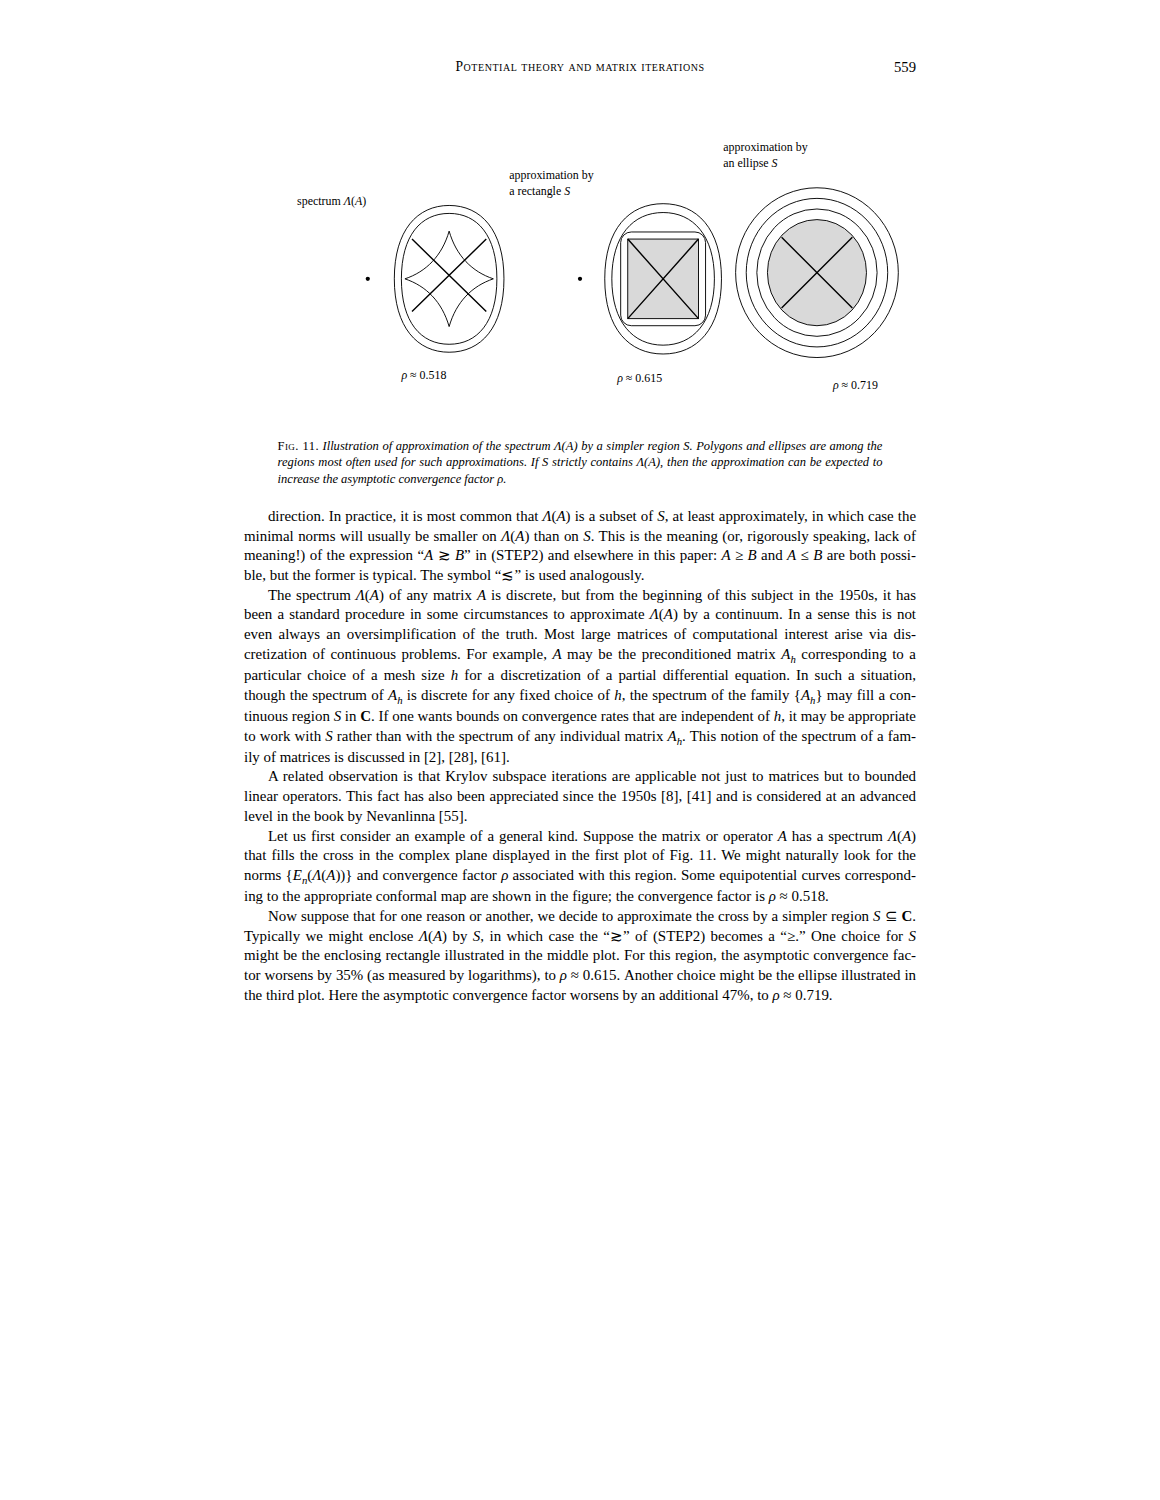Potential theory and matrix iterations 559
spectrum Λ(A) ρ ≈ 0.518 approximation by a rectangle S ρ ≈ 0.615 approximation by an ellipse S ρ ≈ 0.719
Fig. 11. Illustration of approximation of the spectrum Λ(A) by a simpler region S. Polygons and ellipses are among the regions most often used for such approximations. If S strictly contains Λ(A), then the approximation can be expected to increase the asymptotic convergence factor ρ.
direction. In practice, it is most common that Λ(A) is a subset of S, at least approximately, in which case the minimal norms will usually be smaller on Λ(A) than on S. This is the meaning (or, rigorously speaking, lack of meaning!) of the expression “A ≳ B” in (STEP2) and elsewhere in this paper: A ≥ B and A ≤ B are both possible, but the former is typical. The symbol “≲” is used analogously.
The spectrum Λ(A) of any matrix A is discrete, but from the beginning of this subject in the 1950s, it has been a standard procedure in some circumstances to approximate Λ(A) by a continuum. In a sense this is not even always an oversimplification of the truth. Most large matrices of computational interest arise via discretization of continuous problems. For example, A may be the preconditioned matrix Ah corresponding to a particular choice of a mesh size h for a discretization of a partial differential equation. In such a situation, though the spectrum of Ah is discrete for any fixed choice of h, the spectrum of the family {Ah} may fill a continuous region S in C. If one wants bounds on convergence rates that are independent of h, it may be appropriate to work with S rather than with the spectrum of any individual matrix Ah. This notion of the spectrum of a family of matrices is discussed in [2], [28], [61].
A related observation is that Krylov subspace iterations are applicable not just to matrices but to bounded linear operators. This fact has also been appreciated since the 1950s [8], [41] and is considered at an advanced level in the book by Nevanlinna [55].
Let us first consider an example of a general kind. Suppose the matrix or operator A has a spectrum Λ(A) that fills the cross in the complex plane displayed in the first plot of Fig. 11. We might naturally look for the norms {En(Λ(A))} and convergence factor ρ associated with this region. Some equipotential curves corresponding to the appropriate conformal map are shown in the figure; the convergence factor is ρ ≈ 0.518.
Now suppose that for one reason or another, we decide to approximate the cross by a simpler region S ⊆ C. Typically we might enclose Λ(A) by S, in which case the “≳” of (STEP2) becomes a “≥.” One choice for S might be the enclosing rectangle illustrated in the middle plot. For this region, the asymptotic convergence factor worsens by 35% (as measured by logarithms), to ρ ≈ 0.615. Another choice might be the ellipse illustrated in the third plot. Here the asymptotic convergence factor worsens by an additional 47%, to ρ ≈ 0.719.